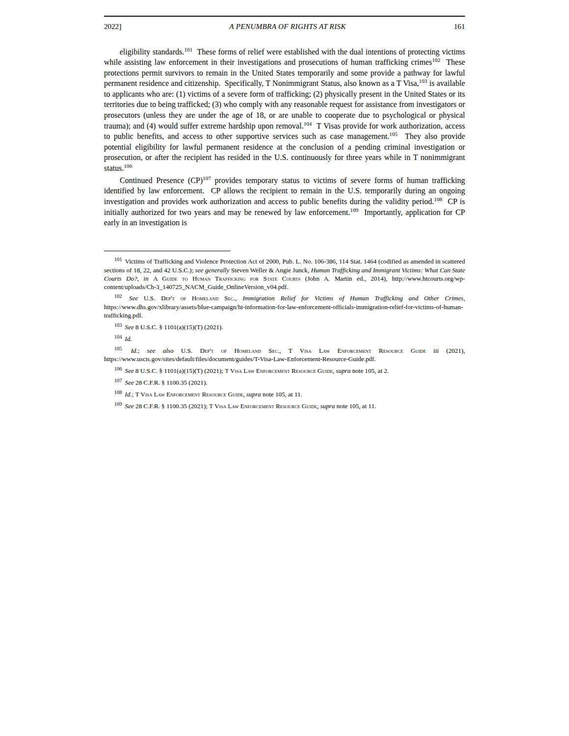2022] A Penumbra of Rights at Risk 161
eligibility standards.101 These forms of relief were established with the dual intentions of protecting victims while assisting law enforcement in their investigations and prosecutions of human trafficking crimes102 These protections permit survivors to remain in the United States temporarily and some provide a pathway for lawful permanent residence and citizenship. Specifically, T Nonimmigrant Status, also known as a T Visa,103 is available to applicants who are: (1) victims of a severe form of trafficking; (2) physically present in the United States or its territories due to being trafficked; (3) who comply with any reasonable request for assistance from investigators or prosecutors (unless they are under the age of 18, or are unable to cooperate due to psychological or physical trauma); and (4) would suffer extreme hardship upon removal.104 T Visas provide for work authorization, access to public benefits, and access to other supportive services such as case management.105 They also provide potential eligibility for lawful permanent residence at the conclusion of a pending criminal investigation or prosecution, or after the recipient has resided in the U.S. continuously for three years while in T nonimmigrant status.106
Continued Presence (CP)107 provides temporary status to victims of severe forms of human trafficking identified by law enforcement. CP allows the recipient to remain in the U.S. temporarily during an ongoing investigation and provides work authorization and access to public benefits during the validity period.108 CP is initially authorized for two years and may be renewed by law enforcement.109 Importantly, application for CP early in an investigation is
101 Victims of Trafficking and Violence Protection Act of 2000, Pub. L. No. 106-386, 114 Stat. 1464 (codified as amended in scattered sections of 18, 22, and 42 U.S.C.); see generally Steven Weller & Angie Junck, Human Trafficking and Immigrant Victims: What Can State Courts Do?, in A Guide to Human Trafficking for State Courts (John A. Martin ed., 2014), http://www.htcourts.org/wp-content/uploads/Ch-3_140725_NACM_Guide_OnlineVersion_v04.pdf.
102 See U.S. Dep't of Homeland Sec., Immigration Relief for Victims of Human Trafficking and Other Crimes, https://www.dhs.gov/xlibrary/assets/blue-campaign/ht-information-for-law-enforcement-officials-immigration-relief-for-victims-of-human-trafficking.pdf.
103 See 8 U.S.C. § 1101(a)(15)(T) (2021).
104 Id.
105 Id.; see also U.S. Dep't of Homeland Sec., T Visa Law Enforcement Resource Guide iii (2021), https://www.uscis.gov/sites/default/files/document/guides/T-Visa-Law-Enforcement-Resource-Guide.pdf.
106 See 8 U.S.C. § 1101(a)(15)(T) (2021); T Visa Law Enforcement Resource Guide, supra note 105, at 2.
107 See 28 C.F.R. § 1100.35 (2021).
108 Id.; T Visa Law Enforcement Resource Guide, supra note 105, at 11.
109 See 28 C.F.R. § 1100.35 (2021); T Visa Law Enforcement Resource Guide, supra note 105, at 11.